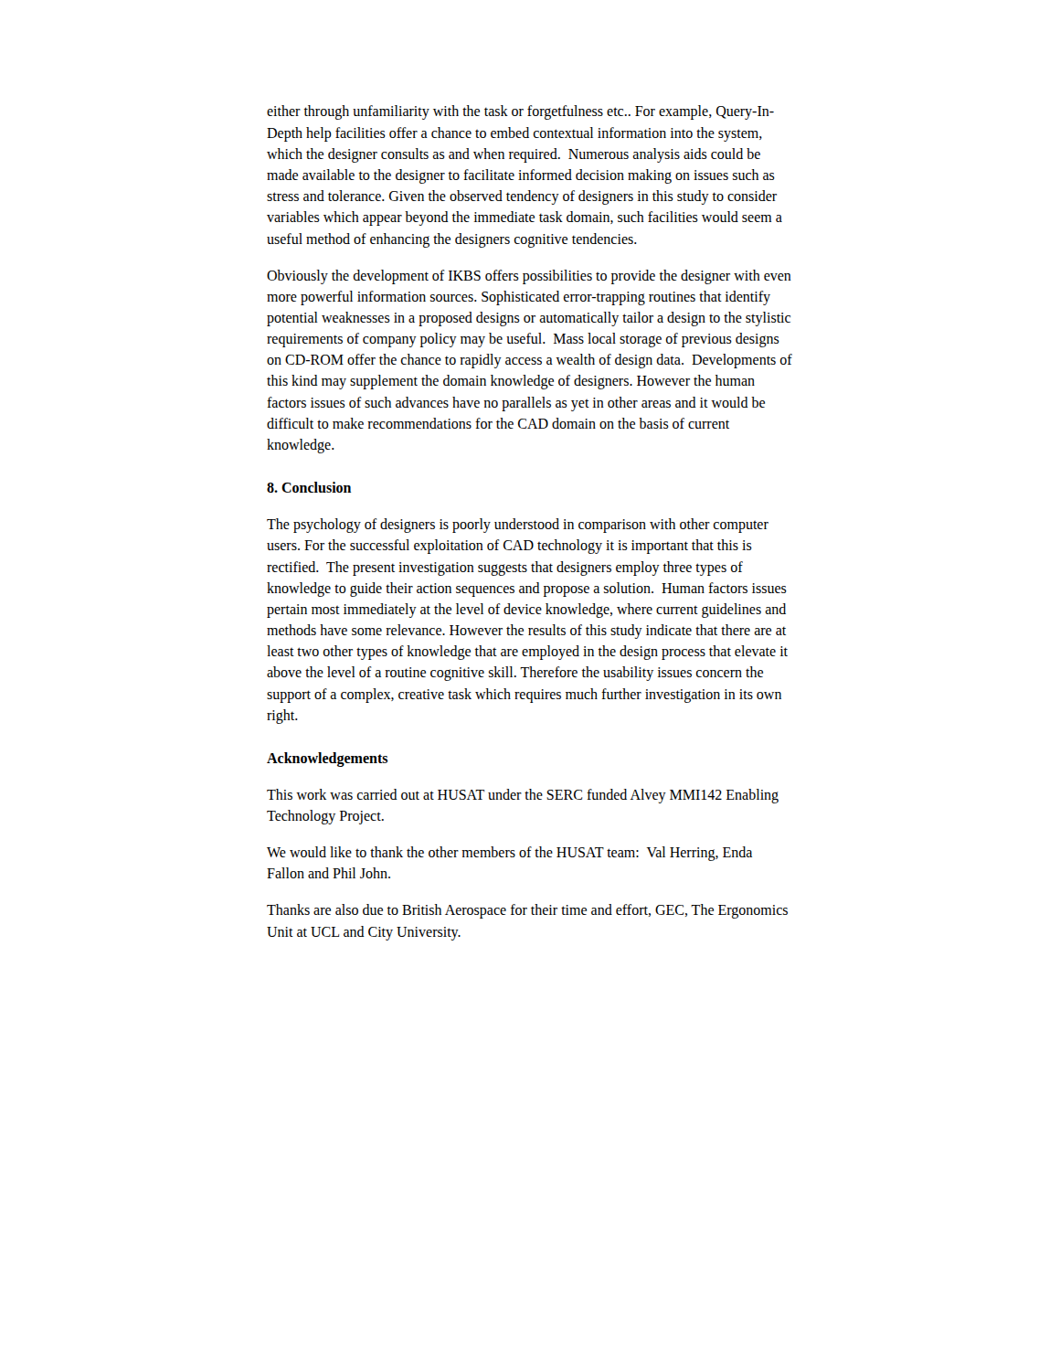either through unfamiliarity with the task or forgetfulness etc.. For example, Query-In-Depth help facilities offer a chance to embed contextual information into the system, which the designer consults as and when required. Numerous analysis aids could be made available to the designer to facilitate informed decision making on issues such as stress and tolerance. Given the observed tendency of designers in this study to consider variables which appear beyond the immediate task domain, such facilities would seem a useful method of enhancing the designers cognitive tendencies.
Obviously the development of IKBS offers possibilities to provide the designer with even more powerful information sources. Sophisticated error-trapping routines that identify potential weaknesses in a proposed designs or automatically tailor a design to the stylistic requirements of company policy may be useful. Mass local storage of previous designs on CD-ROM offer the chance to rapidly access a wealth of design data. Developments of this kind may supplement the domain knowledge of designers. However the human factors issues of such advances have no parallels as yet in other areas and it would be difficult to make recommendations for the CAD domain on the basis of current knowledge.
8. Conclusion
The psychology of designers is poorly understood in comparison with other computer users. For the successful exploitation of CAD technology it is important that this is rectified. The present investigation suggests that designers employ three types of knowledge to guide their action sequences and propose a solution. Human factors issues pertain most immediately at the level of device knowledge, where current guidelines and methods have some relevance. However the results of this study indicate that there are at least two other types of knowledge that are employed in the design process that elevate it above the level of a routine cognitive skill. Therefore the usability issues concern the support of a complex, creative task which requires much further investigation in its own right.
Acknowledgements
This work was carried out at HUSAT under the SERC funded Alvey MMI142 Enabling Technology Project.
We would like to thank the other members of the HUSAT team: Val Herring, Enda Fallon and Phil John.
Thanks are also due to British Aerospace for their time and effort, GEC, The Ergonomics Unit at UCL and City University.